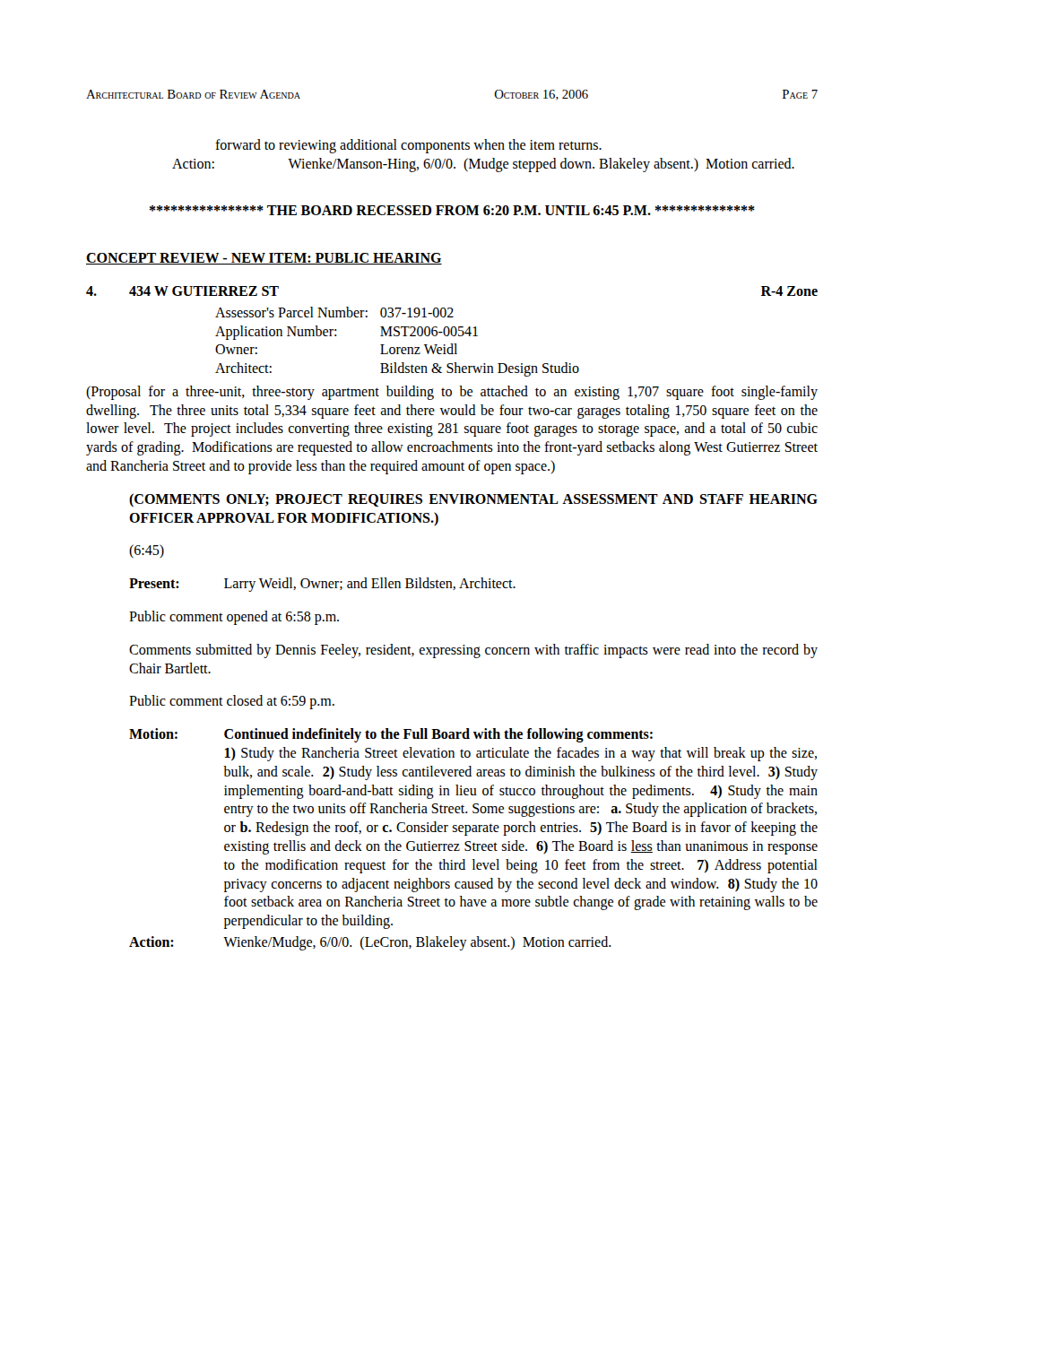Architectural Board of Review Agenda
October 16, 2006
Page 7
forward to reviewing additional components when the item returns.
Action:
Wienke/Manson-Hing, 6/0/0. (Mudge stepped down. Blakeley absent.) Motion carried.
**************** THE BOARD RECESSED FROM 6:20 P.M. UNTIL 6:45 P.M. **************
CONCEPT REVIEW - NEW ITEM: PUBLIC HEARING
4.
434 W GUTIERREZ ST
R-4 Zone
| Assessor's Parcel Number: | 037-191-002 |
| Application Number: | MST2006-00541 |
| Owner: | Lorenz Weidl |
| Architect: | Bildsten & Sherwin Design Studio |
(Proposal for a three-unit, three-story apartment building to be attached to an existing 1,707 square foot single-family dwelling. The three units total 5,334 square feet and there would be four two-car garages totaling 1,750 square feet on the lower level. The project includes converting three existing 281 square foot garages to storage space, and a total of 50 cubic yards of grading. Modifications are requested to allow encroachments into the front-yard setbacks along West Gutierrez Street and Rancheria Street and to provide less than the required amount of open space.)
(COMMENTS ONLY; PROJECT REQUIRES ENVIRONMENTAL ASSESSMENT AND STAFF HEARING OFFICER APPROVAL FOR MODIFICATIONS.)
(6:45)
Present:
Larry Weidl, Owner; and Ellen Bildsten, Architect.
Public comment opened at 6:58 p.m.
Comments submitted by Dennis Feeley, resident, expressing concern with traffic impacts were read into the record by Chair Bartlett.
Public comment closed at 6:59 p.m.
Motion:
Continued indefinitely to the Full Board with the following comments:
1) Study the Rancheria Street elevation to articulate the facades in a way that will break up the size, bulk, and scale. 2) Study less cantilevered areas to diminish the bulkiness of the third level. 3) Study implementing board-and-batt siding in lieu of stucco throughout the pediments. 4) Study the main entry to the two units off Rancheria Street. Some suggestions are: a. Study the application of brackets, or b. Redesign the roof, or c. Consider separate porch entries. 5) The Board is in favor of keeping the existing trellis and deck on the Gutierrez Street side. 6) The Board is less than unanimous in response to the modification request for the third level being 10 feet from the street. 7) Address potential privacy concerns to adjacent neighbors caused by the second level deck and window. 8) Study the 10 foot setback area on Rancheria Street to have a more subtle change of grade with retaining walls to be perpendicular to the building.
Action:
Wienke/Mudge, 6/0/0. (LeCron, Blakeley absent.) Motion carried.